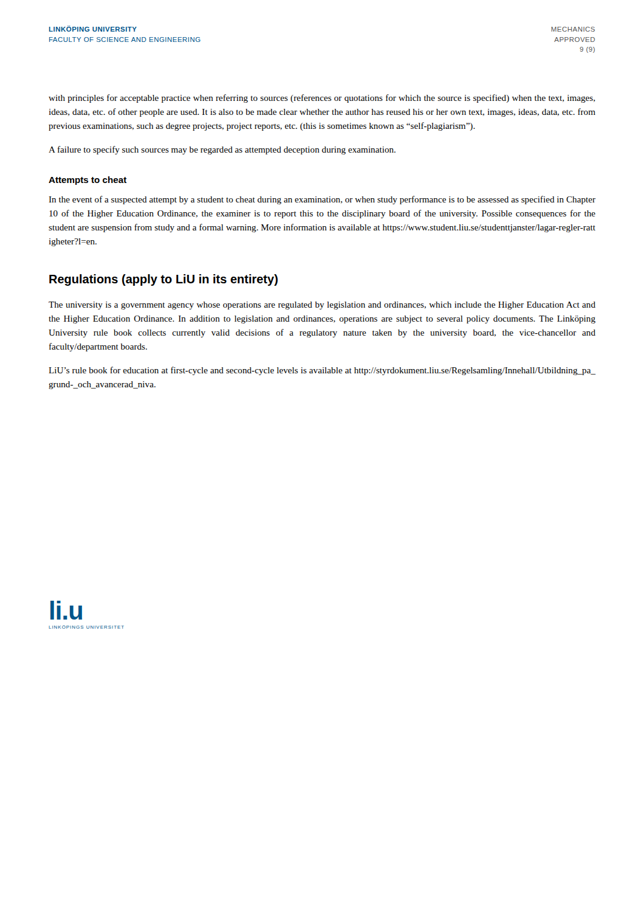LINKÖPING UNIVERSITY
FACULTY OF SCIENCE AND ENGINEERING
MECHANICS
APPROVED
9 (9)
with principles for acceptable practice when referring to sources (references or quotations for which the source is specified) when the text, images, ideas, data, etc. of other people are used. It is also to be made clear whether the author has reused his or her own text, images, ideas, data, etc. from previous examinations, such as degree projects, project reports, etc. (this is sometimes known as “self-plagiarism”).
A failure to specify such sources may be regarded as attempted deception during examination.
Attempts to cheat
In the event of a suspected attempt by a student to cheat during an examination, or when study performance is to be assessed as specified in Chapter 10 of the Higher Education Ordinance, the examiner is to report this to the disciplinary board of the university. Possible consequences for the student are suspension from study and a formal warning. More information is available at https://www.student.liu.se/studenttjanster/lagar-regler-rattigheter?l=en.
Regulations (apply to LiU in its entirety)
The university is a government agency whose operations are regulated by legislation and ordinances, which include the Higher Education Act and the Higher Education Ordinance. In addition to legislation and ordinances, operations are subject to several policy documents. The Linköping University rule book collects currently valid decisions of a regulatory nature taken by the university board, the vice-chancellor and faculty/department boards.
LiU’s rule book for education at first-cycle and second-cycle levels is available at http://styrdokument.liu.se/Regelsamling/Innehall/Utbildning_pa_grund-_och_avancerad_niva.
li.u LINKÖPINGS UNIVERSITET